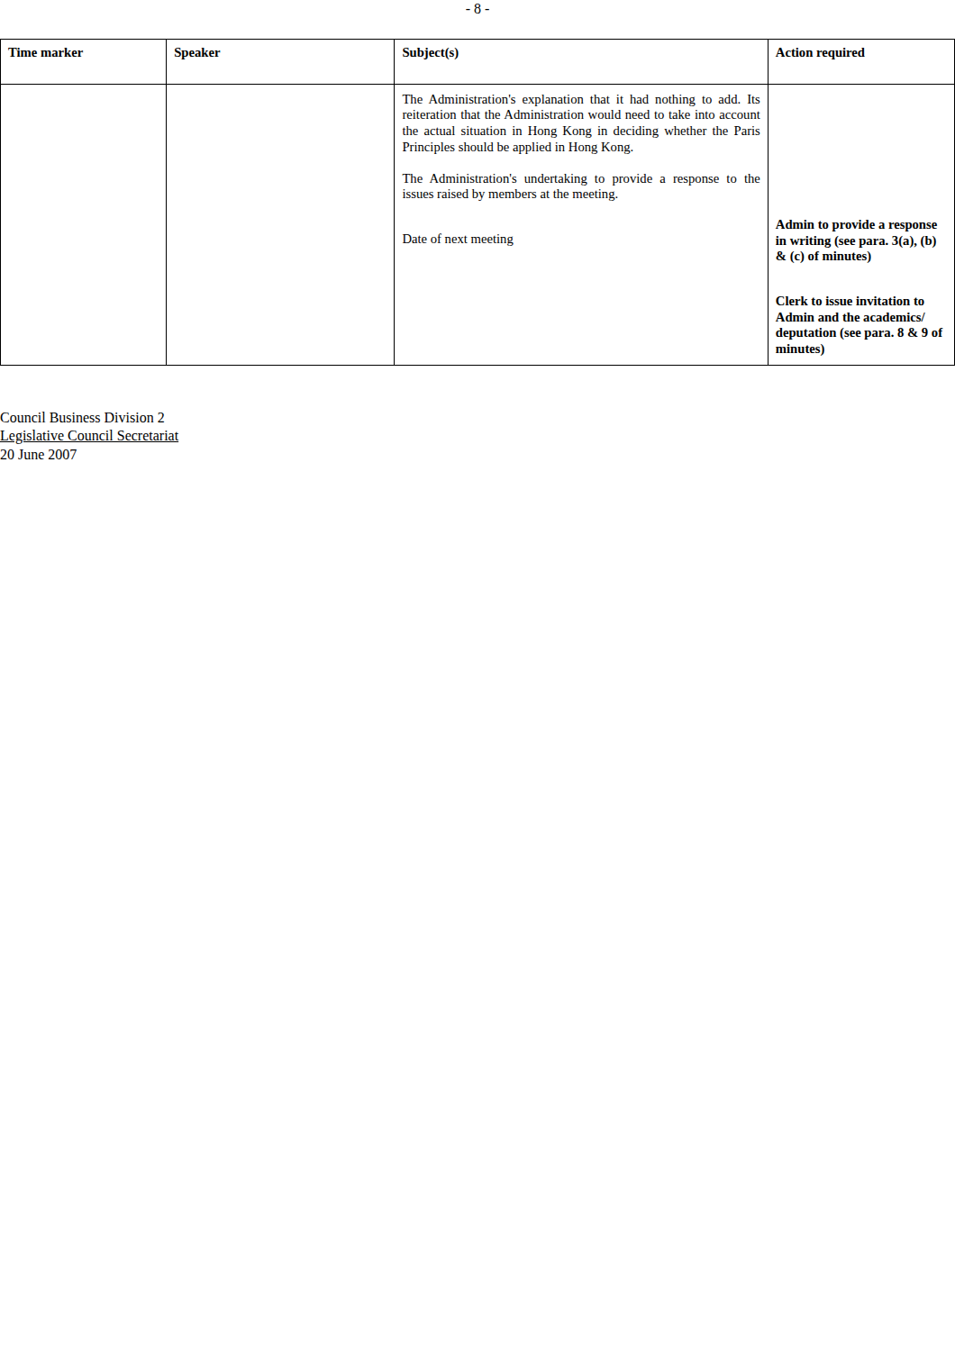- 8 -
| Time marker | Speaker | Subject(s) | Action required |
| --- | --- | --- | --- |
| | | The Administration's explanation that it had nothing to add. Its reiteration that the Administration would need to take into account the actual situation in Hong Kong in deciding whether the Paris Principles should be applied in Hong Kong. The Administration's undertaking to provide a response to the issues raised by members at the meeting. Date of next meeting | Admin to provide a response in writing (see para. 3(a), (b) & (c) of minutes) Clerk to issue invitation to Admin and the academics/ deputation (see para. 8 & 9 of minutes) |
Council Business Division 2
Legislative Council Secretariat
20 June 2007